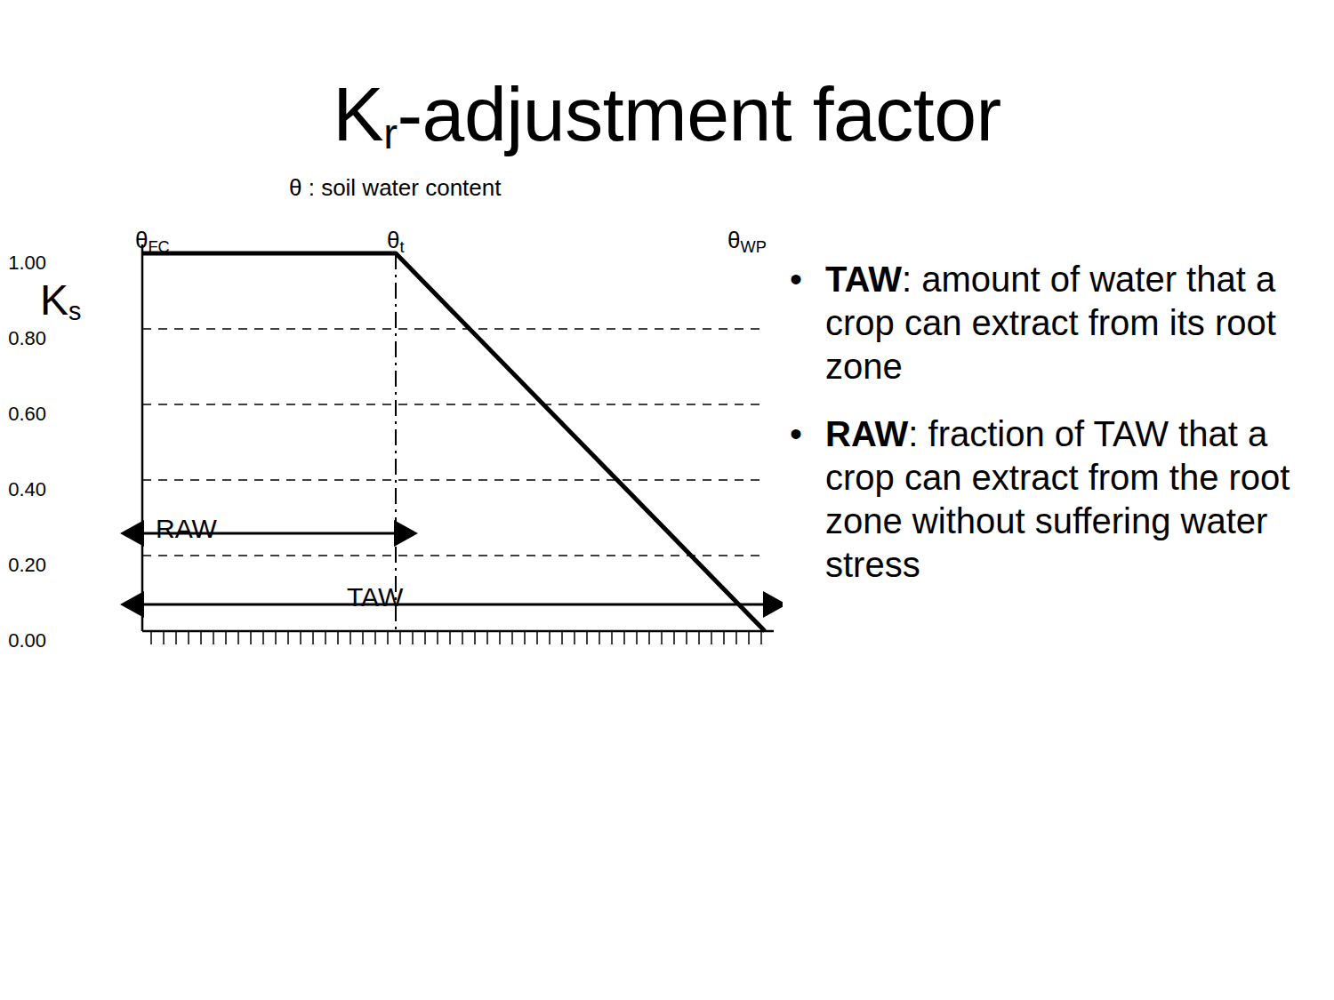Kr-adjustment factor
θ : soil water content
θFC
θt
θWP
Ks
1.00
0.80
0.60
0.40
0.20
0.00
RAW
TAW
TAW: amount of water that a crop can extract from its root zone
RAW: fraction of TAW that a crop can extract from the root zone without suffering water stress